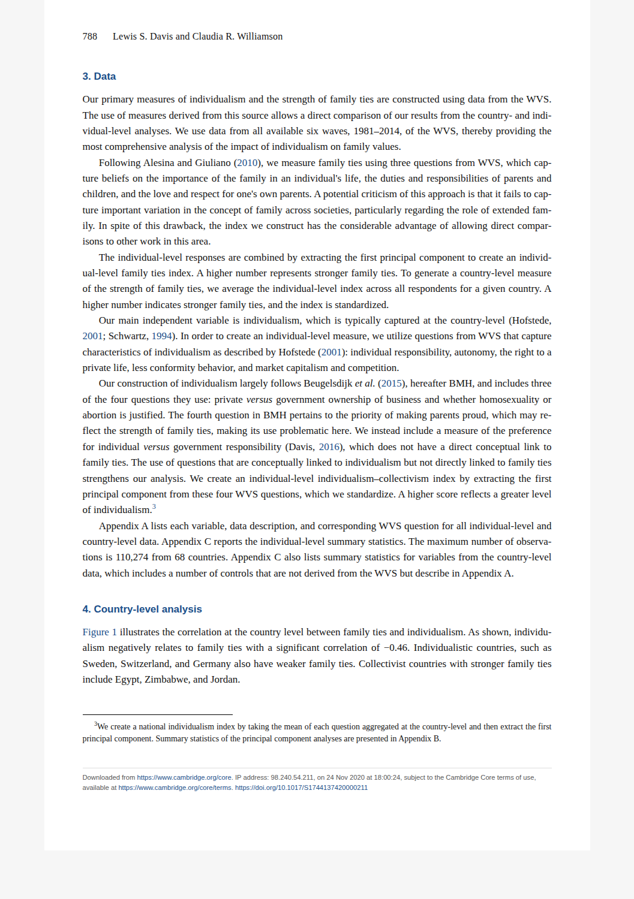788 Lewis S. Davis and Claudia R. Williamson
3. Data
Our primary measures of individualism and the strength of family ties are constructed using data from the WVS. The use of measures derived from this source allows a direct comparison of our results from the country- and individual-level analyses. We use data from all available six waves, 1981–2014, of the WVS, thereby providing the most comprehensive analysis of the impact of individualism on family values.
Following Alesina and Giuliano (2010), we measure family ties using three questions from WVS, which capture beliefs on the importance of the family in an individual's life, the duties and responsibilities of parents and children, and the love and respect for one's own parents. A potential criticism of this approach is that it fails to capture important variation in the concept of family across societies, particularly regarding the role of extended family. In spite of this drawback, the index we construct has the considerable advantage of allowing direct comparisons to other work in this area.
The individual-level responses are combined by extracting the first principal component to create an individual-level family ties index. A higher number represents stronger family ties. To generate a country-level measure of the strength of family ties, we average the individual-level index across all respondents for a given country. A higher number indicates stronger family ties, and the index is standardized.
Our main independent variable is individualism, which is typically captured at the country-level (Hofstede, 2001; Schwartz, 1994). In order to create an individual-level measure, we utilize questions from WVS that capture characteristics of individualism as described by Hofstede (2001): individual responsibility, autonomy, the right to a private life, less conformity behavior, and market capitalism and competition.
Our construction of individualism largely follows Beugelsdijk et al. (2015), hereafter BMH, and includes three of the four questions they use: private versus government ownership of business and whether homosexuality or abortion is justified. The fourth question in BMH pertains to the priority of making parents proud, which may reflect the strength of family ties, making its use problematic here. We instead include a measure of the preference for individual versus government responsibility (Davis, 2016), which does not have a direct conceptual link to family ties. The use of questions that are conceptually linked to individualism but not directly linked to family ties strengthens our analysis. We create an individual-level individualism–collectivism index by extracting the first principal component from these four WVS questions, which we standardize. A higher score reflects a greater level of individualism.3
Appendix A lists each variable, data description, and corresponding WVS question for all individual-level and country-level data. Appendix C reports the individual-level summary statistics. The maximum number of observations is 110,274 from 68 countries. Appendix C also lists summary statistics for variables from the country-level data, which includes a number of controls that are not derived from the WVS but describe in Appendix A.
4. Country-level analysis
Figure 1 illustrates the correlation at the country level between family ties and individualism. As shown, individualism negatively relates to family ties with a significant correlation of −0.46. Individualistic countries, such as Sweden, Switzerland, and Germany also have weaker family ties. Collectivist countries with stronger family ties include Egypt, Zimbabwe, and Jordan.
3We create a national individualism index by taking the mean of each question aggregated at the country-level and then extract the first principal component. Summary statistics of the principal component analyses are presented in Appendix B.
Downloaded from https://www.cambridge.org/core. IP address: 98.240.54.211, on 24 Nov 2020 at 18:00:24, subject to the Cambridge Core terms of use, available at https://www.cambridge.org/core/terms. https://doi.org/10.1017/S1744137420000211